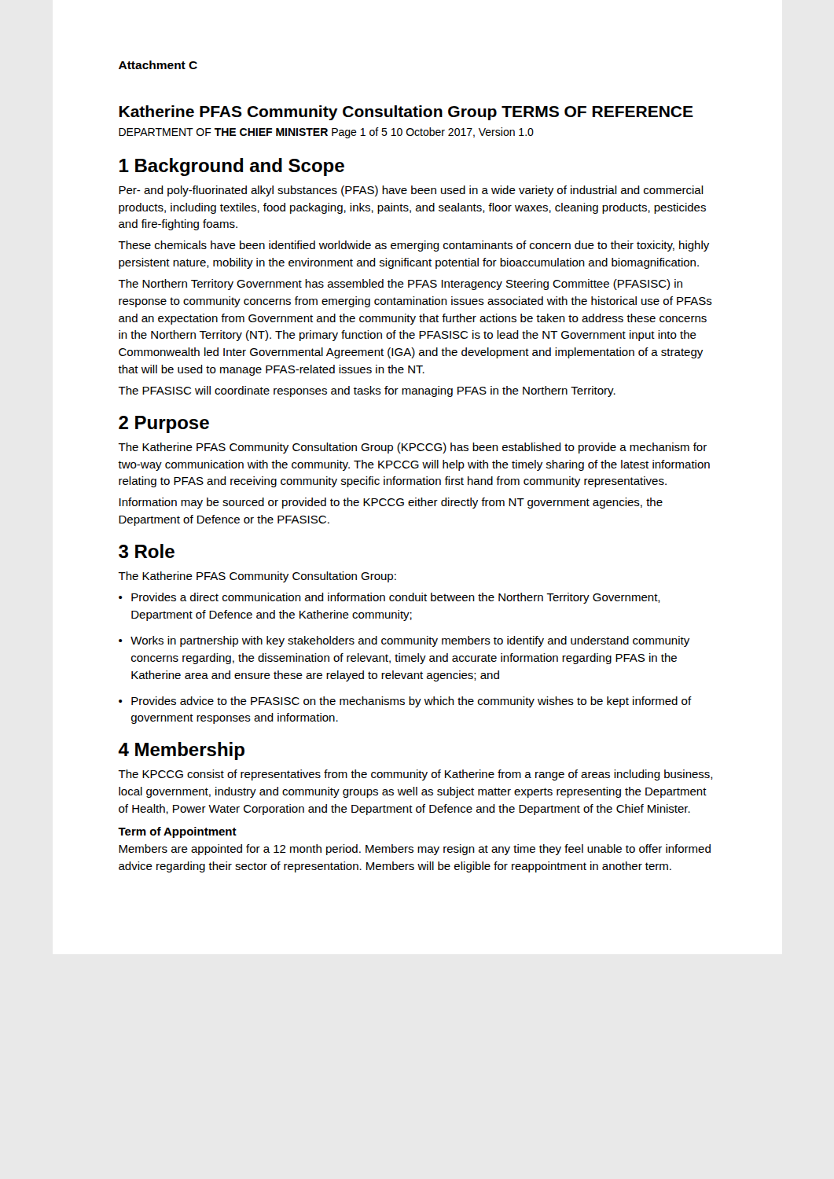Attachment C
Katherine PFAS Community Consultation Group TERMS OF REFERENCE
DEPARTMENT OF THE CHIEF MINISTER Page 1 of 5 10 October 2017, Version 1.0
1 Background and Scope
Per- and poly-fluorinated alkyl substances (PFAS) have been used in a wide variety of industrial and commercial products, including textiles, food packaging, inks, paints, and sealants, floor waxes, cleaning products, pesticides and fire-fighting foams.
These chemicals have been identified worldwide as emerging contaminants of concern due to their toxicity, highly persistent nature, mobility in the environment and significant potential for bioaccumulation and biomagnification.
The Northern Territory Government has assembled the PFAS Interagency Steering Committee (PFASISC) in response to community concerns from emerging contamination issues associated with the historical use of PFASs and an expectation from Government and the community that further actions be taken to address these concerns in the Northern Territory (NT). The primary function of the PFASISC is to lead the NT Government input into the Commonwealth led Inter Governmental Agreement (IGA) and the development and implementation of a strategy that will be used to manage PFAS-related issues in the NT.
The PFASISC will coordinate responses and tasks for managing PFAS in the Northern Territory.
2 Purpose
The Katherine PFAS Community Consultation Group (KPCCG) has been established to provide a mechanism for two-way communication with the community. The KPCCG will help with the timely sharing of the latest information relating to PFAS and receiving community specific information first hand from community representatives.
Information may be sourced or provided to the KPCCG either directly from NT government agencies, the Department of Defence or the PFASISC.
3 Role
The Katherine PFAS Community Consultation Group:
Provides a direct communication and information conduit between the Northern Territory Government, Department of Defence and the Katherine community;
Works in partnership with key stakeholders and community members to identify and understand community concerns regarding, the dissemination of relevant, timely and accurate information regarding PFAS in the Katherine area and ensure these are relayed to relevant agencies; and
Provides advice to the PFASISC on the mechanisms by which the community wishes to be kept informed of government responses and information.
4 Membership
The KPCCG consist of representatives from the community of Katherine from a range of areas including business, local government, industry and community groups as well as subject matter experts representing the Department of Health, Power Water Corporation and the Department of Defence and the Department of the Chief Minister.
Term of Appointment
Members are appointed for a 12 month period. Members may resign at any time they feel unable to offer informed advice regarding their sector of representation. Members will be eligible for reappointment in another term.